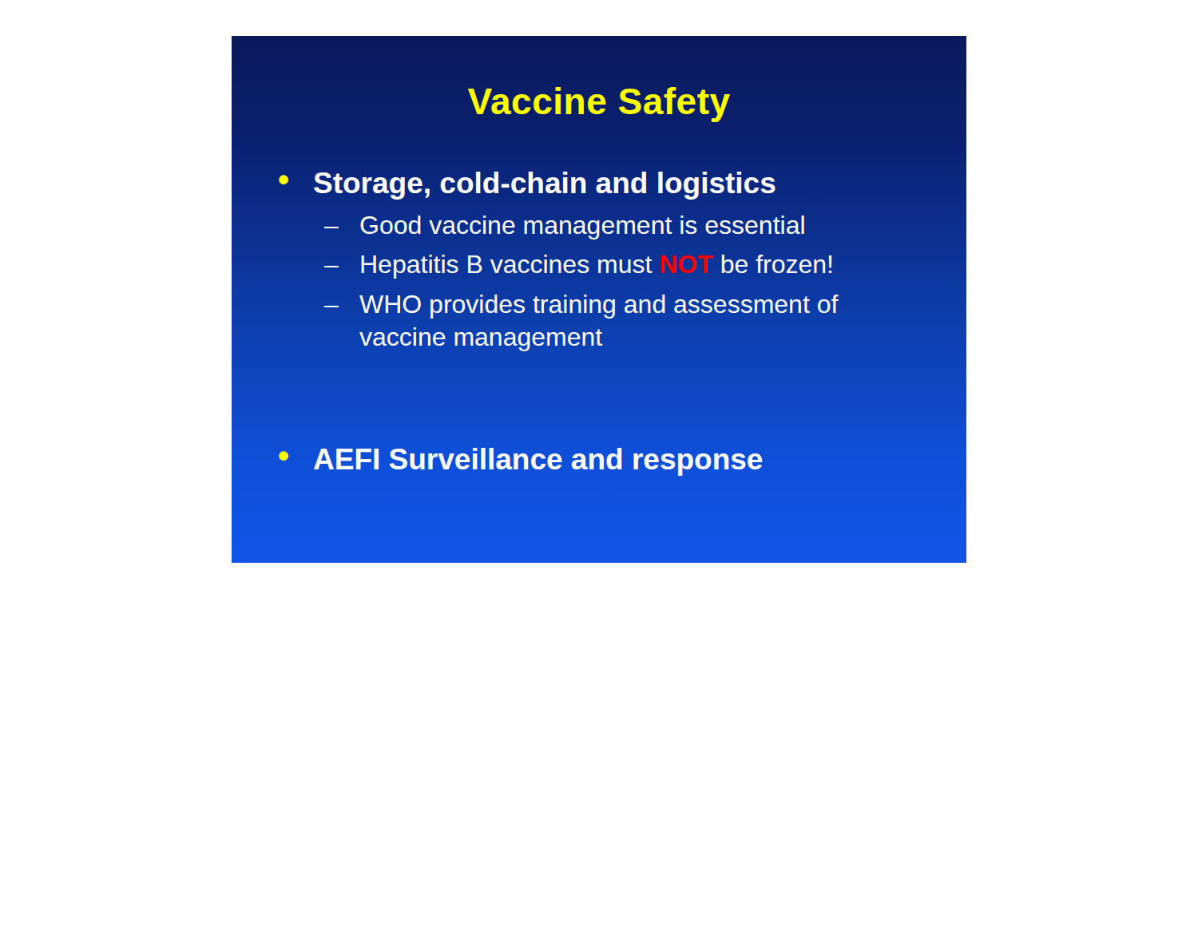Vaccine Safety
Storage, cold-chain and logistics
Good vaccine management is essential
Hepatitis B vaccines must NOT be frozen!
WHO provides training and assessment of vaccine management
AEFI Surveillance and response